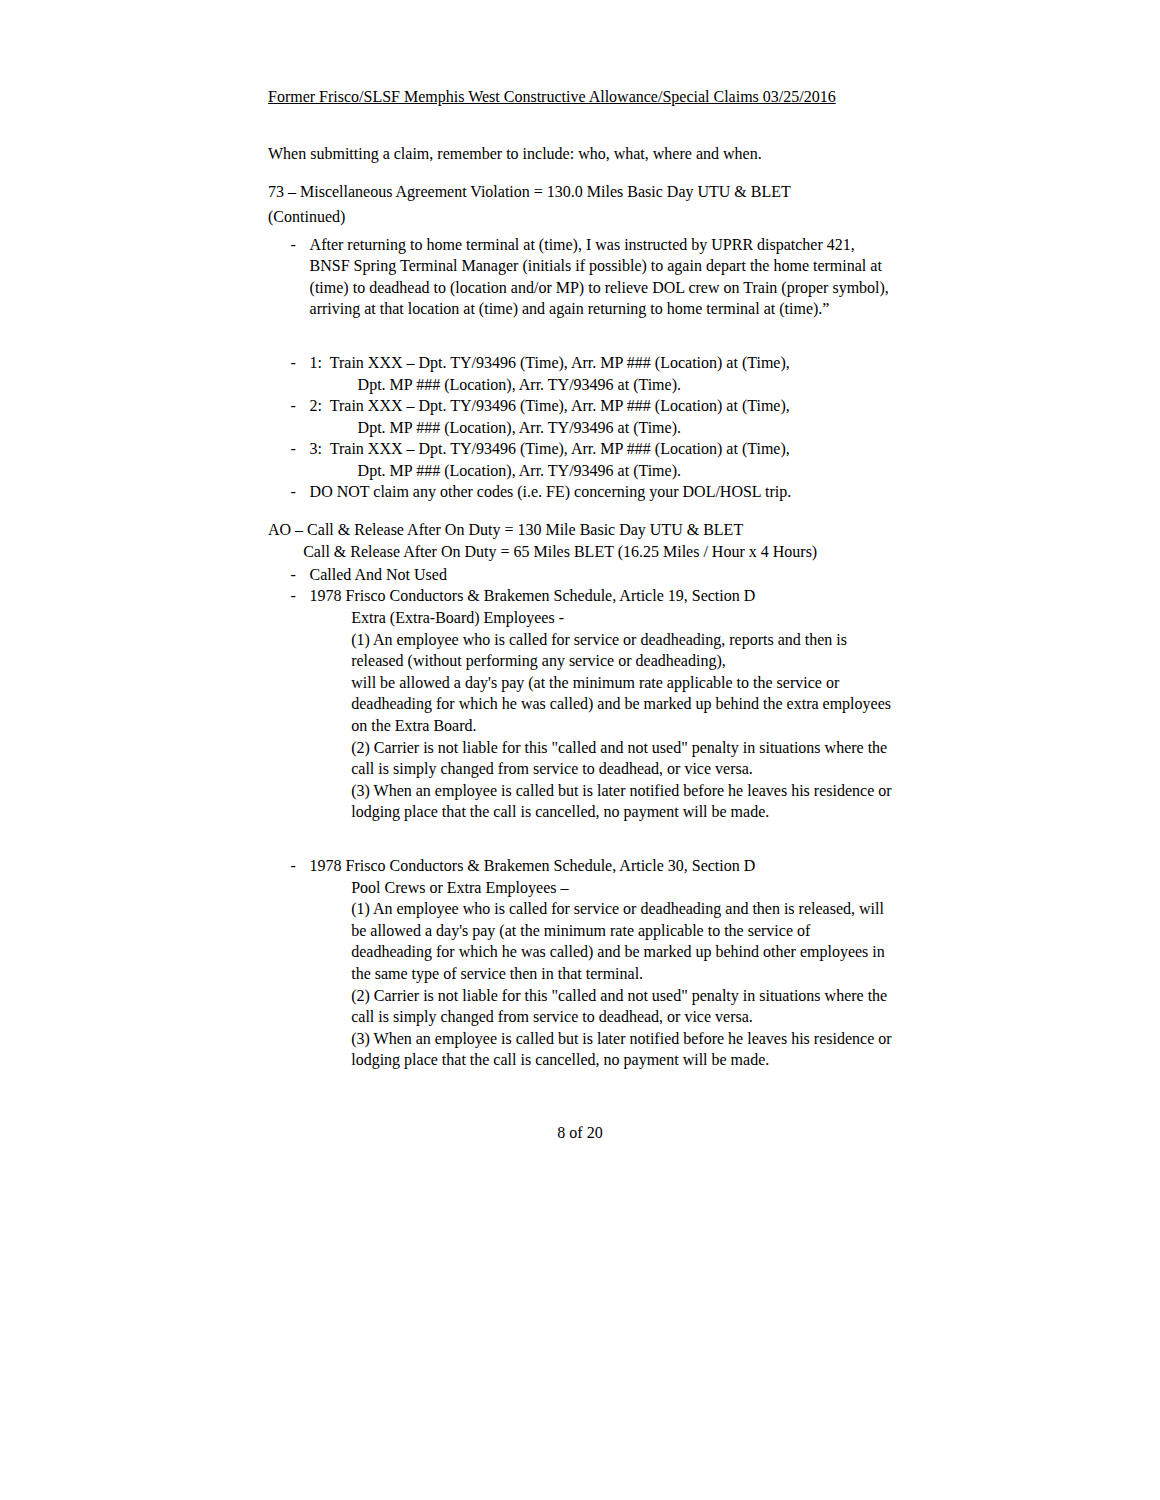Former Frisco/SLSF Memphis West Constructive Allowance/Special Claims 03/25/2016
When submitting a claim, remember to include: who, what, where and when.
73 – Miscellaneous Agreement Violation = 130.0 Miles Basic Day UTU & BLET
(Continued)
After returning to home terminal at (time), I was instructed by UPRR dispatcher 421, BNSF Spring Terminal Manager (initials if possible) to again depart the home terminal at (time) to deadhead to (location and/or MP) to relieve DOL crew on Train (proper symbol), arriving at that location at (time) and again returning to home terminal at (time).”
1: Train XXX – Dpt. TY/93496 (Time), Arr. MP ### (Location) at (Time),
Dpt. MP ### (Location), Arr. TY/93496 at (Time).
2: Train XXX – Dpt. TY/93496 (Time), Arr. MP ### (Location) at (Time),
Dpt. MP ### (Location), Arr. TY/93496 at (Time).
3: Train XXX – Dpt. TY/93496 (Time), Arr. MP ### (Location) at (Time),
Dpt. MP ### (Location), Arr. TY/93496 at (Time).
DO NOT claim any other codes (i.e. FE) concerning your DOL/HOSL trip.
AO – Call & Release After On Duty = 130 Mile Basic Day UTU & BLET
Call & Release After On Duty = 65 Miles BLET (16.25 Miles / Hour x 4 Hours)
Called And Not Used
1978 Frisco Conductors & Brakemen Schedule, Article 19, Section D
Extra (Extra-Board) Employees -
(1) An employee who is called for service or deadheading, reports and then is released (without performing any service or deadheading),
will be allowed a day's pay (at the minimum rate applicable to the service or deadheading for which he was called) and be marked up behind the extra employees on the Extra Board.
(2) Carrier is not liable for this "called and not used" penalty in situations where the call is simply changed from service to deadhead, or vice versa.
(3) When an employee is called but is later notified before he leaves his residence or lodging place that the call is cancelled, no payment will be made.
1978 Frisco Conductors & Brakemen Schedule, Article 30, Section D
Pool Crews or Extra Employees –
(1) An employee who is called for service or deadheading and then is released, will be allowed a day's pay (at the minimum rate applicable to the service of deadheading for which he was called) and be marked up behind other employees in the same type of service then in that terminal.
(2) Carrier is not liable for this "called and not used" penalty in situations where the call is simply changed from service to deadhead, or vice versa.
(3) When an employee is called but is later notified before he leaves his residence or lodging place that the call is cancelled, no payment will be made.
8 of 20